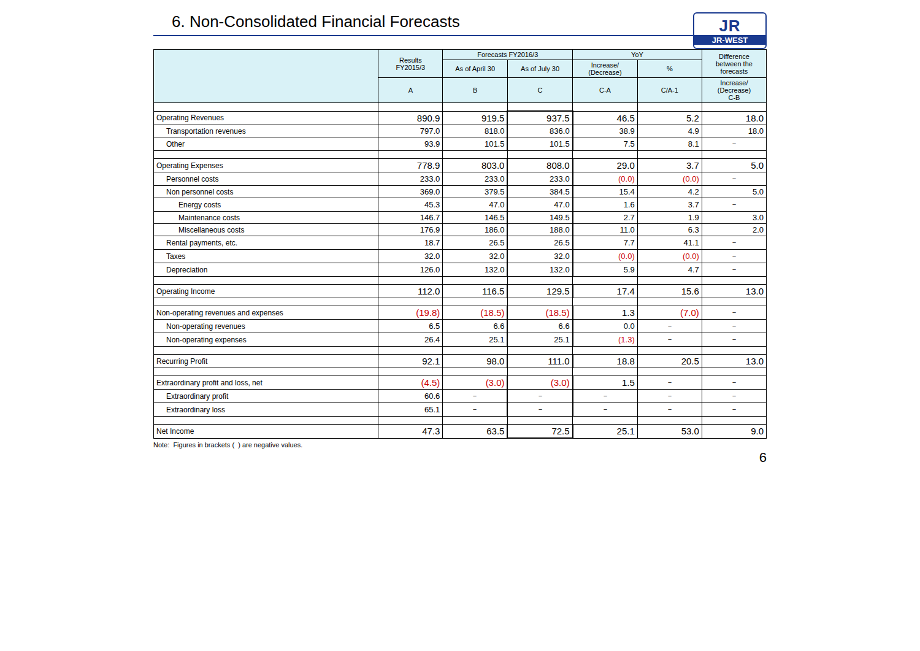6. Non-Consolidated Financial Forecasts
JR JR-WEST
￥Billions
| | Results FY2015/3 | Forecasts FY2016/3 | YoY | Difference between the forecasts |
| --- | --- | --- | --- | --- |
| As of April 30 | As of July 30 | Increase/ (Decrease) | % |
| A | B | C | C-A | C/A-1 | Increase/ (Decrease) C-B |
| Operating Revenues | 890.9 | 919.5 | 937.5 | 46.5 | 5.2 | 18.0 |
| Transportation revenues | 797.0 | 818.0 | 836.0 | 38.9 | 4.9 | 18.0 |
| Other | 93.9 | 101.5 | 101.5 | 7.5 | 8.1 | － |
| Operating Expenses | 778.9 | 803.0 | 808.0 | 29.0 | 3.7 | 5.0 |
| Personnel costs | 233.0 | 233.0 | 233.0 | (0.0) | (0.0) | － |
| Non personnel costs | 369.0 | 379.5 | 384.5 | 15.4 | 4.2 | 5.0 |
| Energy costs | 45.3 | 47.0 | 47.0 | 1.6 | 3.7 | － |
| Maintenance costs | 146.7 | 146.5 | 149.5 | 2.7 | 1.9 | 3.0 |
| Miscellaneous costs | 176.9 | 186.0 | 188.0 | 11.0 | 6.3 | 2.0 |
| Rental payments, etc. | 18.7 | 26.5 | 26.5 | 7.7 | 41.1 | － |
| Taxes | 32.0 | 32.0 | 32.0 | (0.0) | (0.0) | － |
| Depreciation | 126.0 | 132.0 | 132.0 | 5.9 | 4.7 | － |
| Operating Income | 112.0 | 116.5 | 129.5 | 17.4 | 15.6 | 13.0 |
| Non-operating revenues and expenses | (19.8) | (18.5) | (18.5) | 1.3 | (7.0) | － |
| Non-operating revenues | 6.5 | 6.6 | 6.6 | 0.0 | － | － |
| Non-operating expenses | 26.4 | 25.1 | 25.1 | (1.3) | － | － |
| Recurring Profit | 92.1 | 98.0 | 111.0 | 18.8 | 20.5 | 13.0 |
| Extraordinary profit and loss, net | (4.5) | (3.0) | (3.0) | 1.5 | － | － |
| Extraordinary profit | 60.6 | － | － | － | － | － |
| Extraordinary loss | 65.1 | － | － | － | － | － |
| Net Income | 47.3 | 63.5 | 72.5 | 25.1 | 53.0 | 9.0 |
Note: Figures in brackets ( ) are negative values.
6